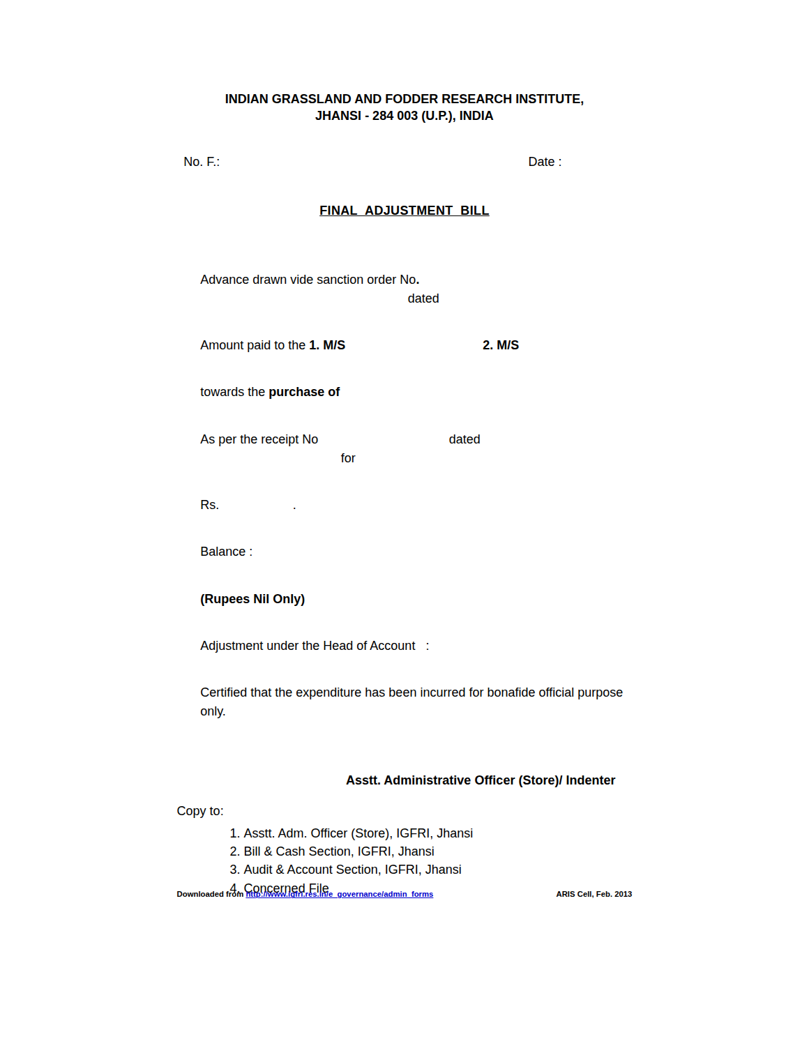INDIAN GRASSLAND AND FODDER RESEARCH INSTITUTE,
JHANSI - 284 003 (U.P.), INDIA
No. F.: Date :
FINAL ADJUSTMENT BILL
Advance drawn vide sanction order No. dated
Amount paid to the 1. M/S 2. M/S
towards the purchase of
As per the receipt No dated for
Rs..
Balance :
(Rupees Nil Only)
Adjustment under the Head of Account :
Certified that the expenditure has been incurred for bonafide official purpose only.
Asstt. Administrative Officer (Store)/ Indenter
Copy to:
Asstt. Adm. Officer (Store), IGFRI, Jhansi
Bill & Cash Section, IGFRI, Jhansi
Audit & Account Section, IGFRI, Jhansi
Concerned File
Downloaded from http://www.igfri.res.in/e_governance/admin_forms ARIS Cell, Feb. 2013